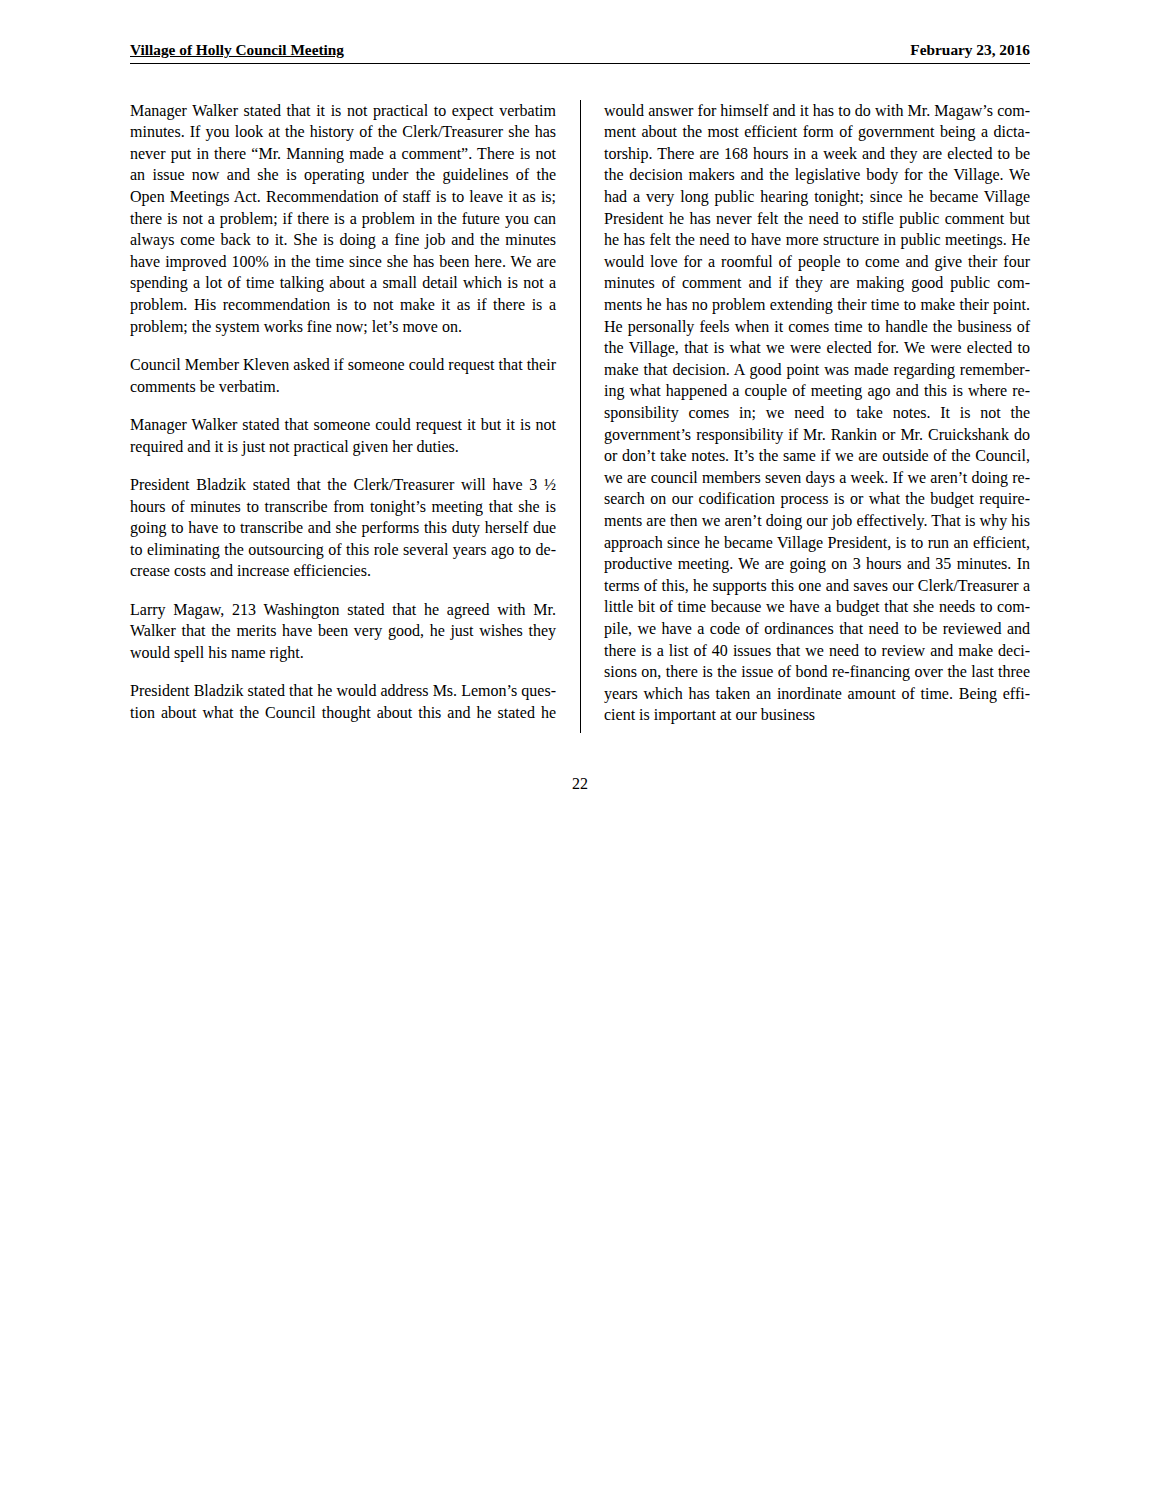Village of Holly Council Meeting February 23, 2016
Manager Walker stated that it is not practical to expect verbatim minutes. If you look at the history of the Clerk/Treasurer she has never put in there “Mr. Manning made a comment”. There is not an issue now and she is operating under the guidelines of the Open Meetings Act. Recommendation of staff is to leave it as is; there is not a problem; if there is a problem in the future you can always come back to it. She is doing a fine job and the minutes have improved 100% in the time since she has been here. We are spending a lot of time talking about a small detail which is not a problem. His recommendation is to not make it as if there is a problem; the system works fine now; let’s move on.
Council Member Kleven asked if someone could request that their comments be verbatim.
Manager Walker stated that someone could request it but it is not required and it is just not practical given her duties.
President Bladzik stated that the Clerk/Treasurer will have 3 ½ hours of minutes to transcribe from tonight’s meeting that she is going to have to transcribe and she performs this duty herself due to eliminating the outsourcing of this role several years ago to decrease costs and increase efficiencies.
Larry Magaw, 213 Washington stated that he agreed with Mr. Walker that the merits have been very good, he just wishes they would spell his name right.
President Bladzik stated that he would address Ms. Lemon’s question about what the Council thought about this and he stated he would answer for himself and it has to do with Mr. Magaw’s comment about the most efficient form of government being a dictatorship. There are 168 hours in a week and they are elected to be the decision makers and the legislative body for the Village. We had a very long public hearing tonight; since he became Village President he has never felt the need to stifle public comment but he has felt the need to have more structure in public meetings. He would love for a roomful of people to come and give their four minutes of comment and if they are making good public comments he has no problem extending their time to make their point. He personally feels when it comes time to handle the business of the Village, that is what we were elected for. We were elected to make that decision. A good point was made regarding remembering what happened a couple of meeting ago and this is where responsibility comes in; we need to take notes. It is not the government’s responsibility if Mr. Rankin or Mr. Cruickshank do or don’t take notes. It’s the same if we are outside of the Council, we are council members seven days a week. If we aren’t doing research on our codification process is or what the budget requirements are then we aren’t doing our job effectively. That is why his approach since he became Village President, is to run an efficient, productive meeting. We are going on 3 hours and 35 minutes. In terms of this, he supports this one and saves our Clerk/Treasurer a little bit of time because we have a budget that she needs to compile, we have a code of ordinances that need to be reviewed and there is a list of 40 issues that we need to review and make decisions on, there is the issue of bond re-financing over the last three years which has taken an inordinate amount of time. Being efficient is important at our business
22